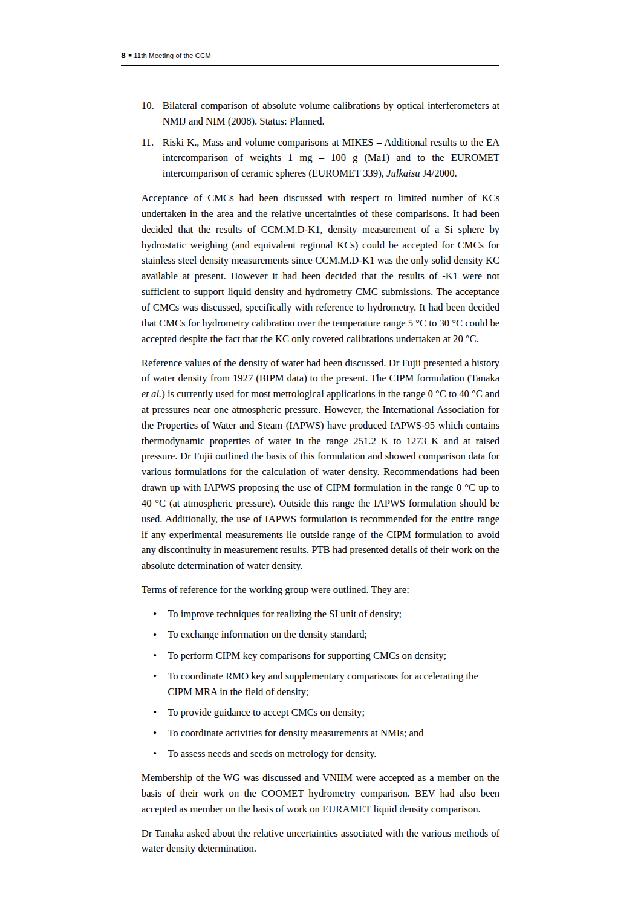8■11th Meeting of the CCM
10. Bilateral comparison of absolute volume calibrations by optical interferometers at NMIJ and NIM (2008). Status: Planned.
11. Riski K., Mass and volume comparisons at MIKES – Additional results to the EA intercomparison of weights 1 mg – 100 g (Ma1) and to the EUROMET intercomparison of ceramic spheres (EUROMET 339), Julkaisu J4/2000.
Acceptance of CMCs had been discussed with respect to limited number of KCs undertaken in the area and the relative uncertainties of these comparisons. It had been decided that the results of CCM.M.D-K1, density measurement of a Si sphere by hydrostatic weighing (and equivalent regional KCs) could be accepted for CMCs for stainless steel density measurements since CCM.M.D-K1 was the only solid density KC available at present. However it had been decided that the results of -K1 were not sufficient to support liquid density and hydrometry CMC submissions. The acceptance of CMCs was discussed, specifically with reference to hydrometry. It had been decided that CMCs for hydrometry calibration over the temperature range 5 °C to 30 °C could be accepted despite the fact that the KC only covered calibrations undertaken at 20 °C.
Reference values of the density of water had been discussed. Dr Fujii presented a history of water density from 1927 (BIPM data) to the present. The CIPM formulation (Tanaka et al.) is currently used for most metrological applications in the range 0 °C to 40 °C and at pressures near one atmospheric pressure. However, the International Association for the Properties of Water and Steam (IAPWS) have produced IAPWS-95 which contains thermodynamic properties of water in the range 251.2 K to 1273 K and at raised pressure. Dr Fujii outlined the basis of this formulation and showed comparison data for various formulations for the calculation of water density. Recommendations had been drawn up with IAPWS proposing the use of CIPM formulation in the range 0 °C up to 40 °C (at atmospheric pressure). Outside this range the IAPWS formulation should be used. Additionally, the use of IAPWS formulation is recommended for the entire range if any experimental measurements lie outside range of the CIPM formulation to avoid any discontinuity in measurement results. PTB had presented details of their work on the absolute determination of water density.
Terms of reference for the working group were outlined. They are:
To improve techniques for realizing the SI unit of density;
To exchange information on the density standard;
To perform CIPM key comparisons for supporting CMCs on density;
To coordinate RMO key and supplementary comparisons for accelerating the CIPM MRA in the field of density;
To provide guidance to accept CMCs on density;
To coordinate activities for density measurements at NMIs; and
To assess needs and seeds on metrology for density.
Membership of the WG was discussed and VNIIM were accepted as a member on the basis of their work on the COOMET hydrometry comparison. BEV had also been accepted as member on the basis of work on EURAMET liquid density comparison.
Dr Tanaka asked about the relative uncertainties associated with the various methods of water density determination.